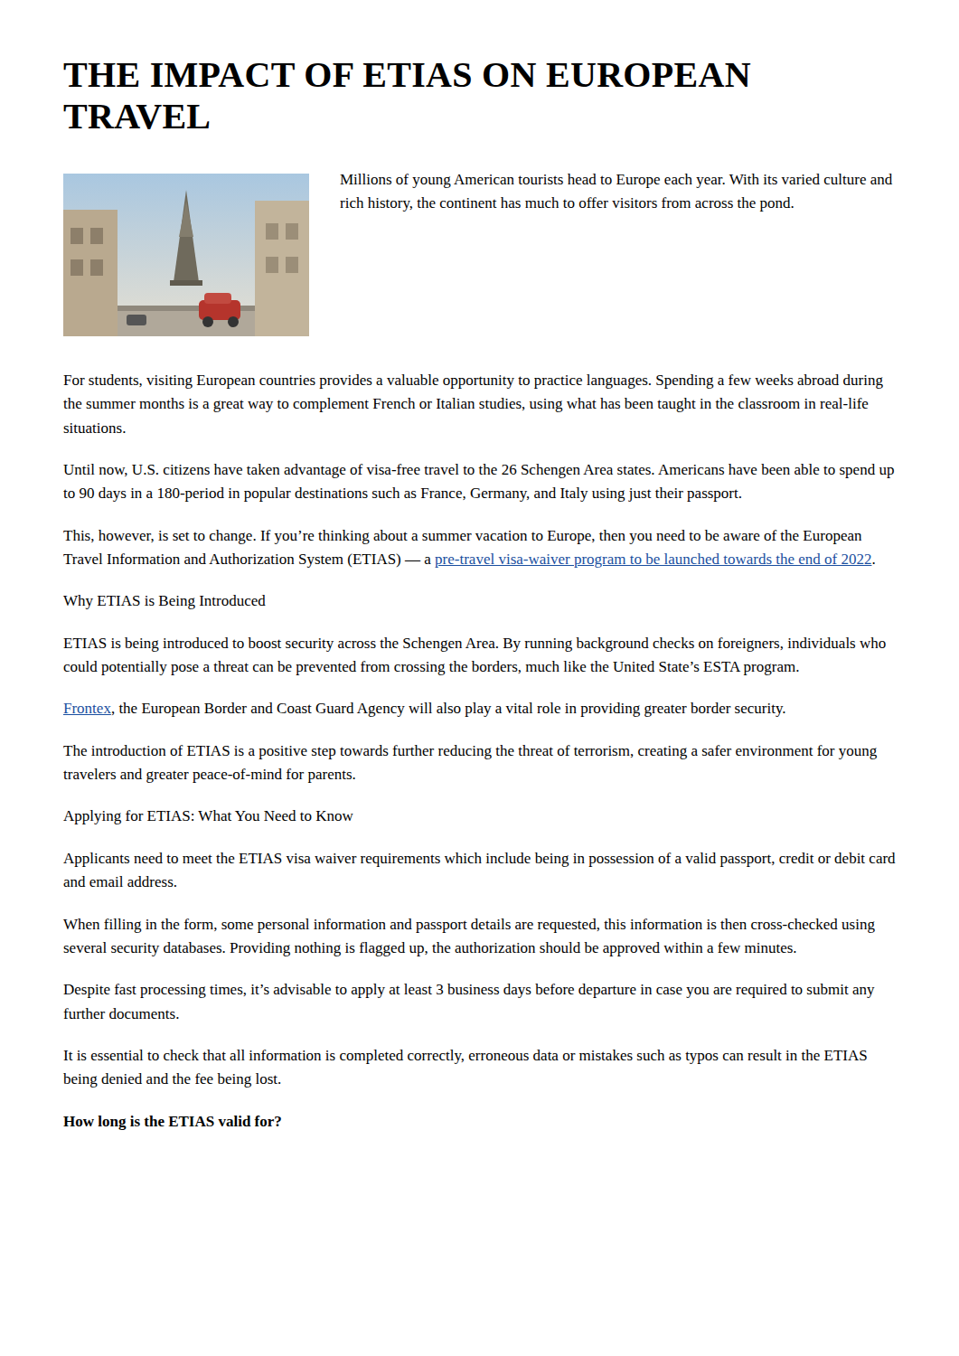THE IMPACT OF ETIAS ON EUROPEAN TRAVEL
Millions of young American tourists head to Europe each year. With its varied culture and rich history, the continent has much to offer visitors from across the pond.
For students, visiting European countries provides a valuable opportunity to practice languages. Spending a few weeks abroad during the summer months is a great way to complement French or Italian studies, using what has been taught in the classroom in real-life situations.
Until now, U.S. citizens have taken advantage of visa-free travel to the 26 Schengen Area states. Americans have been able to spend up to 90 days in a 180-period in popular destinations such as France, Germany, and Italy using just their passport.
This, however, is set to change. If you’re thinking about a summer vacation to Europe, then you need to be aware of the European Travel Information and Authorization System (ETIAS) — a pre-travel visa-waiver program to be launched towards the end of 2022.
Why ETIAS is Being Introduced
ETIAS is being introduced to boost security across the Schengen Area. By running background checks on foreigners, individuals who could potentially pose a threat can be prevented from crossing the borders, much like the United State’s ESTA program.
Frontex, the European Border and Coast Guard Agency will also play a vital role in providing greater border security.
The introduction of ETIAS is a positive step towards further reducing the threat of terrorism, creating a safer environment for young travelers and greater peace-of-mind for parents.
Applying for ETIAS: What You Need to Know
Applicants need to meet the ETIAS visa waiver requirements which include being in possession of a valid passport, credit or debit card and email address.
When filling in the form, some personal information and passport details are requested, this information is then cross-checked using several security databases. Providing nothing is flagged up, the authorization should be approved within a few minutes.
Despite fast processing times, it’s advisable to apply at least 3 business days before departure in case you are required to submit any further documents.
It is essential to check that all information is completed correctly, erroneous data or mistakes such as typos can result in the ETIAS being denied and the fee being lost.
How long is the ETIAS valid for?